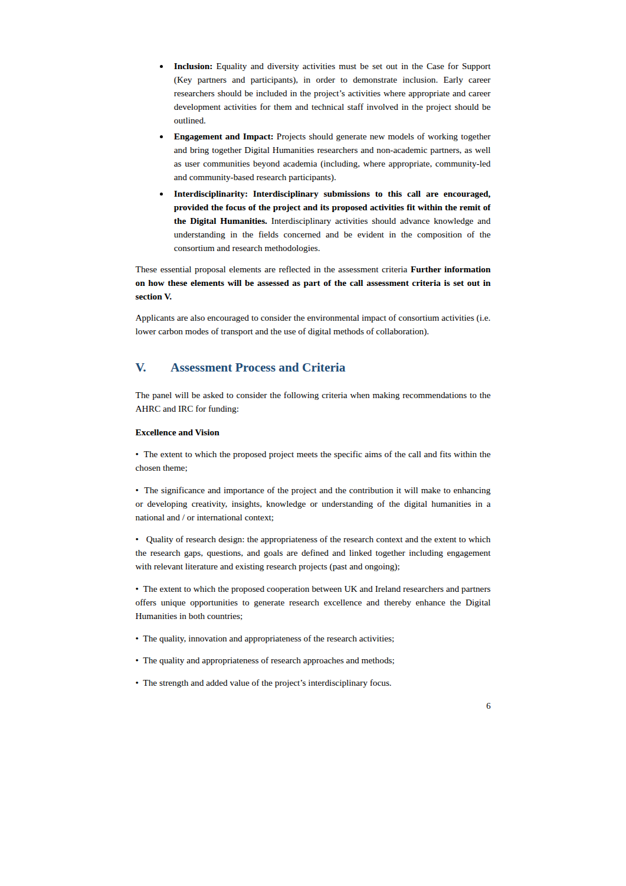Inclusion: Equality and diversity activities must be set out in the Case for Support (Key partners and participants), in order to demonstrate inclusion. Early career researchers should be included in the project’s activities where appropriate and career development activities for them and technical staff involved in the project should be outlined.
Engagement and Impact: Projects should generate new models of working together and bring together Digital Humanities researchers and non-academic partners, as well as user communities beyond academia (including, where appropriate, community-led and community-based research participants).
Interdisciplinarity: Interdisciplinary submissions to this call are encouraged, provided the focus of the project and its proposed activities fit within the remit of the Digital Humanities. Interdisciplinary activities should advance knowledge and understanding in the fields concerned and be evident in the composition of the consortium and research methodologies.
These essential proposal elements are reflected in the assessment criteria Further information on how these elements will be assessed as part of the call assessment criteria is set out in section V.
Applicants are also encouraged to consider the environmental impact of consortium activities (i.e. lower carbon modes of transport and the use of digital methods of collaboration).
V. Assessment Process and Criteria
The panel will be asked to consider the following criteria when making recommendations to the AHRC and IRC for funding:
Excellence and Vision
• The extent to which the proposed project meets the specific aims of the call and fits within the chosen theme;
• The significance and importance of the project and the contribution it will make to enhancing or developing creativity, insights, knowledge or understanding of the digital humanities in a national and / or international context;
• Quality of research design: the appropriateness of the research context and the extent to which the research gaps, questions, and goals are defined and linked together including engagement with relevant literature and existing research projects (past and ongoing);
• The extent to which the proposed cooperation between UK and Ireland researchers and partners offers unique opportunities to generate research excellence and thereby enhance the Digital Humanities in both countries;
• The quality, innovation and appropriateness of the research activities;
• The quality and appropriateness of research approaches and methods;
• The strength and added value of the project’s interdisciplinary focus.
6